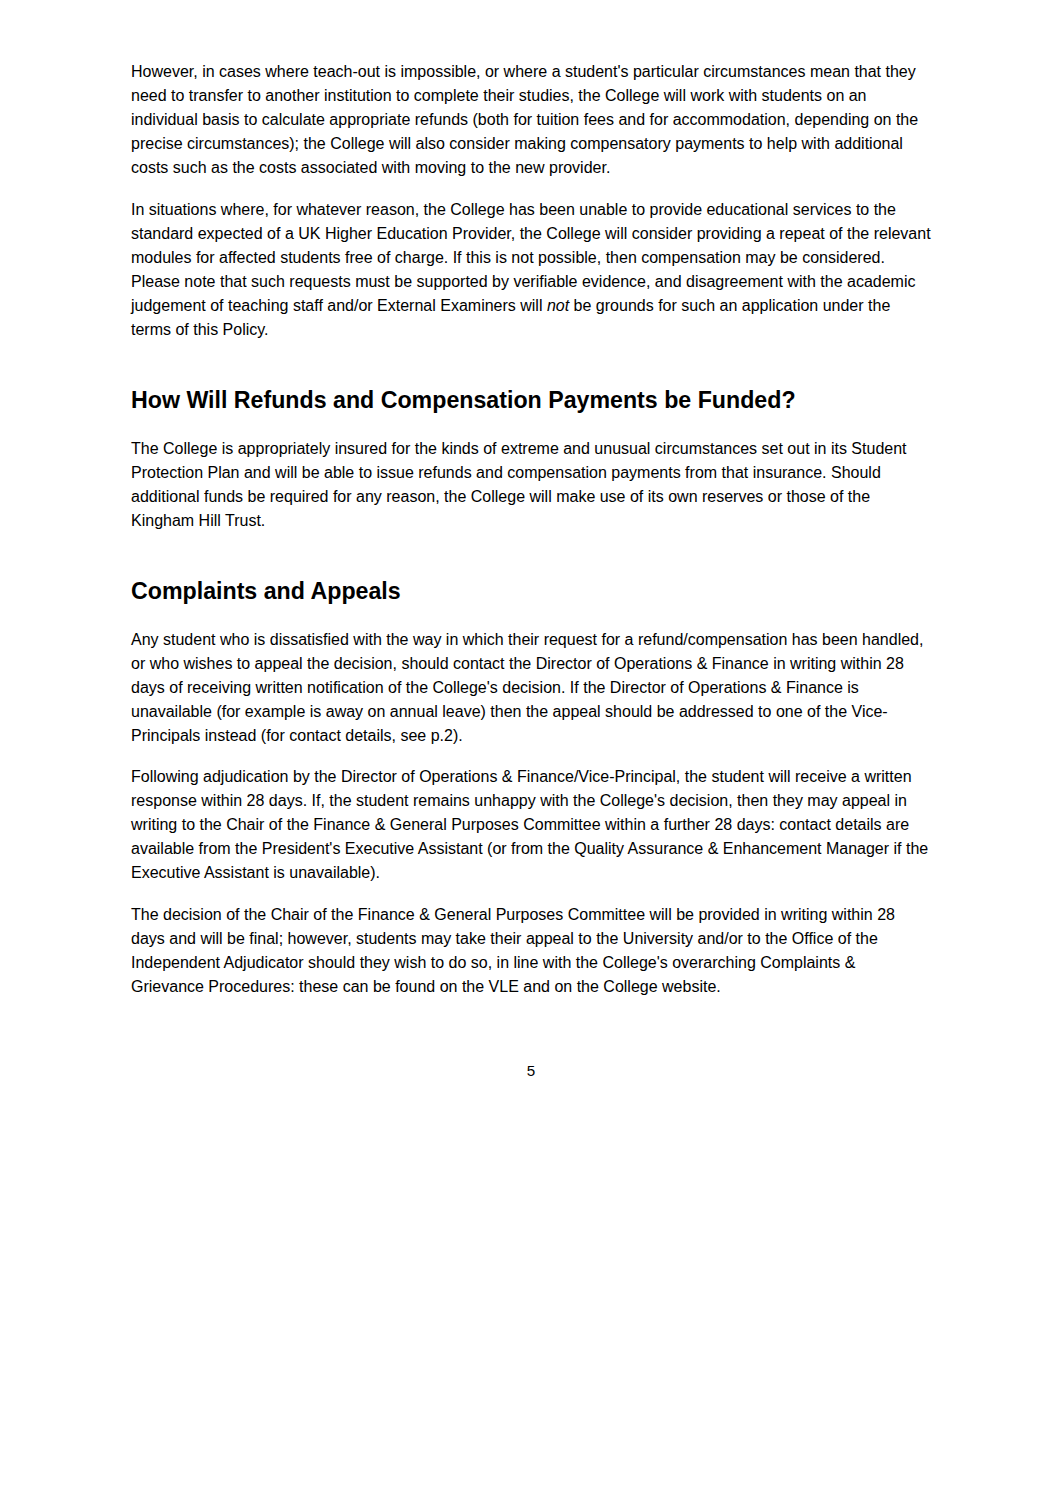However, in cases where teach-out is impossible, or where a student's particular circumstances mean that they need to transfer to another institution to complete their studies, the College will work with students on an individual basis to calculate appropriate refunds (both for tuition fees and for accommodation, depending on the precise circumstances); the College will also consider making compensatory payments to help with additional costs such as the costs associated with moving to the new provider.
In situations where, for whatever reason, the College has been unable to provide educational services to the standard expected of a UK Higher Education Provider, the College will consider providing a repeat of the relevant modules for affected students free of charge. If this is not possible, then compensation may be considered. Please note that such requests must be supported by verifiable evidence, and disagreement with the academic judgement of teaching staff and/or External Examiners will not be grounds for such an application under the terms of this Policy.
How Will Refunds and Compensation Payments be Funded?
The College is appropriately insured for the kinds of extreme and unusual circumstances set out in its Student Protection Plan and will be able to issue refunds and compensation payments from that insurance. Should additional funds be required for any reason, the College will make use of its own reserves or those of the Kingham Hill Trust.
Complaints and Appeals
Any student who is dissatisfied with the way in which their request for a refund/compensation has been handled, or who wishes to appeal the decision, should contact the Director of Operations & Finance in writing within 28 days of receiving written notification of the College's decision. If the Director of Operations & Finance is unavailable (for example is away on annual leave) then the appeal should be addressed to one of the Vice-Principals instead (for contact details, see p.2).
Following adjudication by the Director of Operations & Finance/Vice-Principal, the student will receive a written response within 28 days. If, the student remains unhappy with the College's decision, then they may appeal in writing to the Chair of the Finance & General Purposes Committee within a further 28 days: contact details are available from the President's Executive Assistant (or from the Quality Assurance & Enhancement Manager if the Executive Assistant is unavailable).
The decision of the Chair of the Finance & General Purposes Committee will be provided in writing within 28 days and will be final; however, students may take their appeal to the University and/or to the Office of the Independent Adjudicator should they wish to do so, in line with the College's overarching Complaints & Grievance Procedures: these can be found on the VLE and on the College website.
5